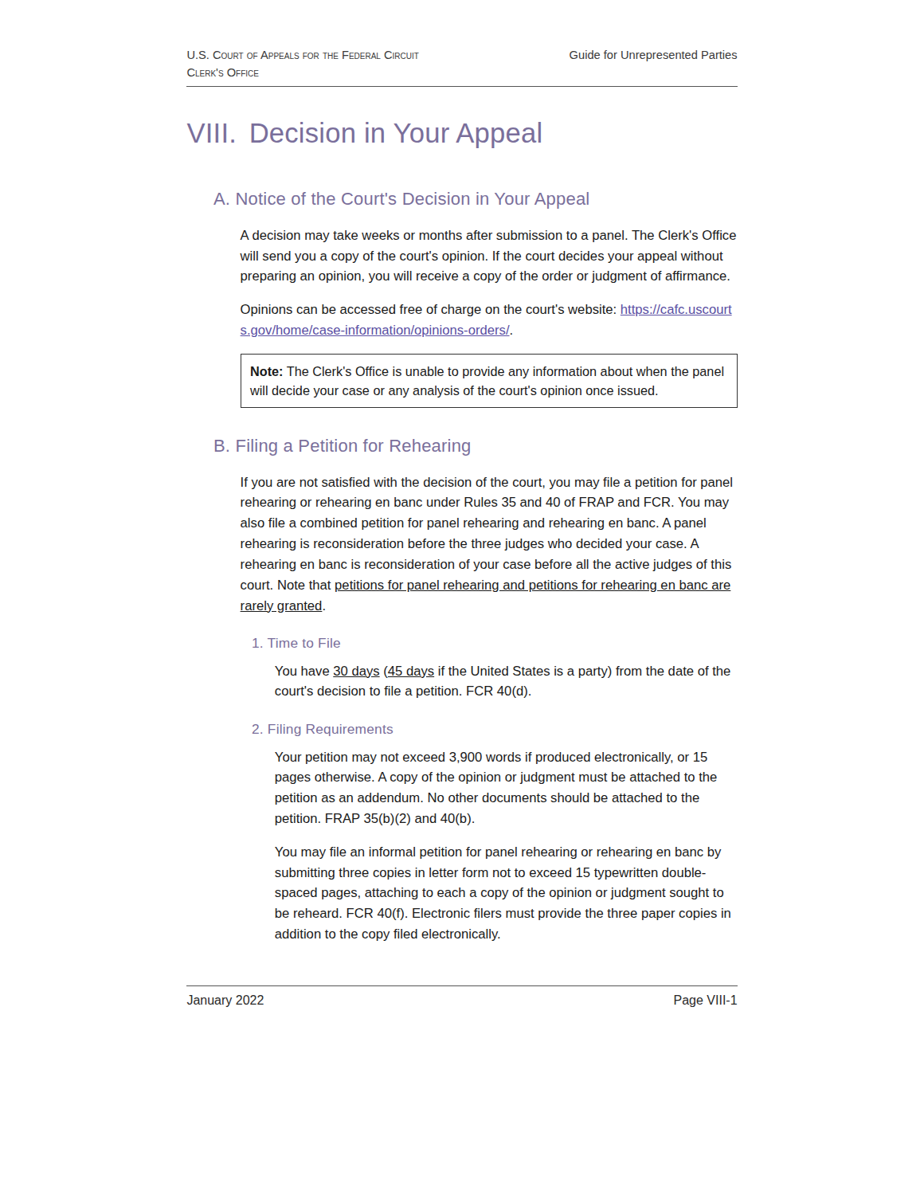U.S. Court of Appeals for the Federal Circuit
Clerk's Office
Guide for Unrepresented Parties
VIII. Decision in Your Appeal
A. Notice of the Court's Decision in Your Appeal
A decision may take weeks or months after submission to a panel. The Clerk's Office will send you a copy of the court's opinion. If the court decides your appeal without preparing an opinion, you will receive a copy of the order or judgment of affirmance.
Opinions can be accessed free of charge on the court's website: https://cafc.uscourts.gov/home/case-information/opinions-orders/.
Note: The Clerk's Office is unable to provide any information about when the panel will decide your case or any analysis of the court's opinion once issued.
B. Filing a Petition for Rehearing
If you are not satisfied with the decision of the court, you may file a petition for panel rehearing or rehearing en banc under Rules 35 and 40 of FRAP and FCR. You may also file a combined petition for panel rehearing and rehearing en banc. A panel rehearing is reconsideration before the three judges who decided your case. A rehearing en banc is reconsideration of your case before all the active judges of this court. Note that petitions for panel rehearing and petitions for rehearing en banc are rarely granted.
1. Time to File
You have 30 days (45 days if the United States is a party) from the date of the court's decision to file a petition. FCR 40(d).
2. Filing Requirements
Your petition may not exceed 3,900 words if produced electronically, or 15 pages otherwise. A copy of the opinion or judgment must be attached to the petition as an addendum. No other documents should be attached to the petition. FRAP 35(b)(2) and 40(b).
You may file an informal petition for panel rehearing or rehearing en banc by submitting three copies in letter form not to exceed 15 typewritten double-spaced pages, attaching to each a copy of the opinion or judgment sought to be reheard. FCR 40(f). Electronic filers must provide the three paper copies in addition to the copy filed electronically.
January 2022
Page VIII-1